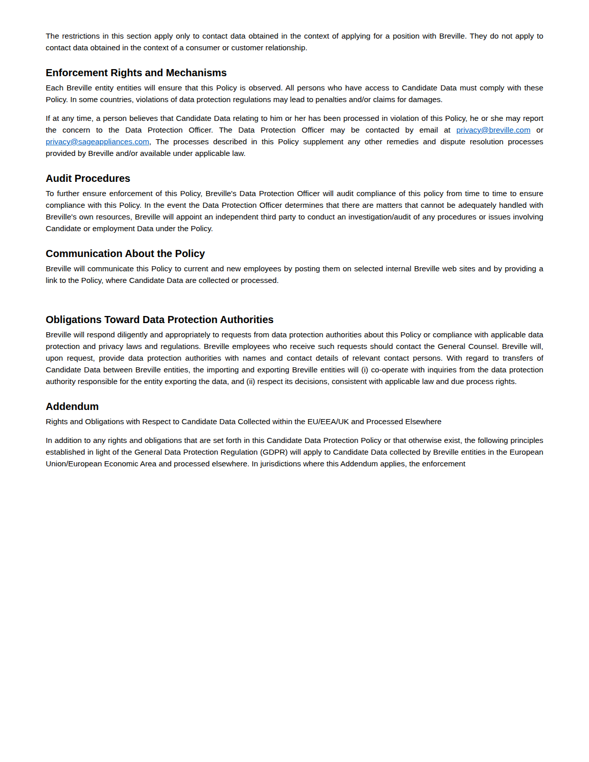The restrictions in this section apply only to contact data obtained in the context of applying for a position with Breville. They do not apply to contact data obtained in the context of a consumer or customer relationship.
Enforcement Rights and Mechanisms
Each Breville entity entities will ensure that this Policy is observed. All persons who have access to Candidate Data must comply with these Policy. In some countries, violations of data protection regulations may lead to penalties and/or claims for damages.
If at any time, a person believes that Candidate Data relating to him or her has been processed in violation of this Policy, he or she may report the concern to the Data Protection Officer. The Data Protection Officer may be contacted by email at privacy@breville.com or privacy@sageappliances.com, The processes described in this Policy supplement any other remedies and dispute resolution processes provided by Breville and/or available under applicable law.
Audit Procedures
To further ensure enforcement of this Policy, Breville's Data Protection Officer will audit compliance of this policy from time to time to ensure compliance with this Policy. In the event the Data Protection Officer determines that there are matters that cannot be adequately handled with Breville's own resources, Breville will appoint an independent third party to conduct an investigation/audit of any procedures or issues involving Candidate or employment Data under the Policy.
Communication About the Policy
Breville will communicate this Policy to current and new employees by posting them on selected internal Breville web sites and by providing a link to the Policy, where Candidate Data are collected or processed.
Obligations Toward Data Protection Authorities
Breville will respond diligently and appropriately to requests from data protection authorities about this Policy or compliance with applicable data protection and privacy laws and regulations. Breville employees who receive such requests should contact the General Counsel. Breville will, upon request, provide data protection authorities with names and contact details of relevant contact persons. With regard to transfers of Candidate Data between Breville entities, the importing and exporting Breville entities will (i) co-operate with inquiries from the data protection authority responsible for the entity exporting the data, and (ii) respect its decisions, consistent with applicable law and due process rights.
Addendum
Rights and Obligations with Respect to Candidate Data Collected within the EU/EEA/UK and Processed Elsewhere
In addition to any rights and obligations that are set forth in this Candidate Data Protection Policy or that otherwise exist, the following principles established in light of the General Data Protection Regulation (GDPR) will apply to Candidate Data collected by Breville entities in the European Union/European Economic Area and processed elsewhere. In jurisdictions where this Addendum applies, the enforcement